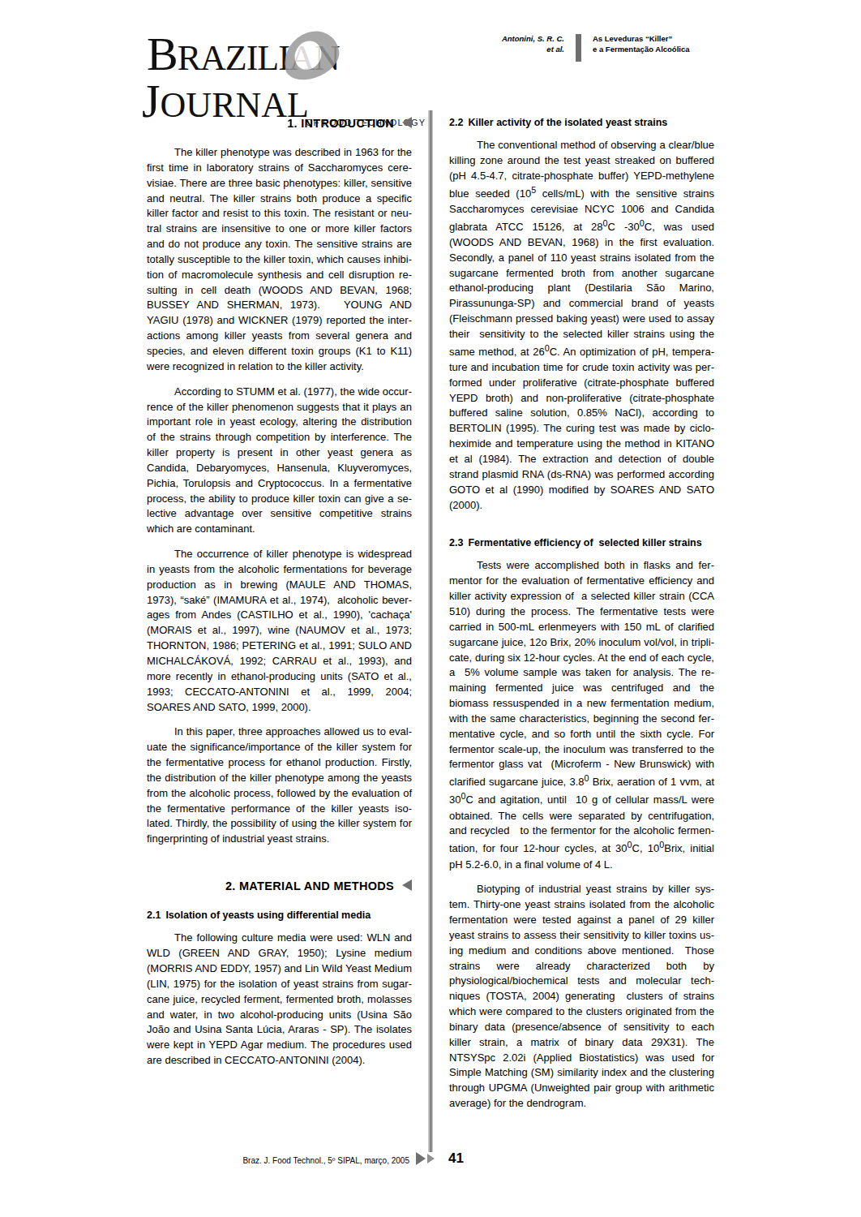BRAZILIAN JOURNAL
OF FOOD TECHNOLOGY
Antonini, S. R. C.
et al.
As Leveduras “Killer”
e a Fermentação Alcoólica
1. INTRODUCTION
The killer phenotype was described in 1963 for the first time in laboratory strains of Saccharomyces cerevisiae. There are three basic phenotypes: killer, sensitive and neutral. The killer strains both produce a specific killer factor and resist to this toxin. The resistant or neutral strains are insensitive to one or more killer factors and do not produce any toxin. The sensitive strains are totally susceptible to the killer toxin, which causes inhibition of macromolecule synthesis and cell disruption resulting in cell death (WOODS AND BEVAN, 1968; BUSSEY AND SHERMAN, 1973). YOUNG AND YAGIU (1978) and WICKNER (1979) reported the interactions among killer yeasts from several genera and species, and eleven different toxin groups (K1 to K11) were recognized in relation to the killer activity.
According to STUMM et al. (1977), the wide occurrence of the killer phenomenon suggests that it plays an important role in yeast ecology, altering the distribution of the strains through competition by interference. The killer property is present in other yeast genera as Candida, Debaryomyces, Hansenula, Kluyveromyces, Pichia, Torulopsis and Cryptococcus. In a fermentative process, the ability to produce killer toxin can give a selective advantage over sensitive competitive strains which are contaminant.
The occurrence of killer phenotype is widespread in yeasts from the alcoholic fermentations for beverage production as in brewing (MAULE AND THOMAS, 1973), “saké” (IMAMURA et al., 1974), alcoholic beverages from Andes (CASTILHO et al., 1990), 'cachaça' (MORAIS et al., 1997), wine (NAUMOV et al., 1973; THORNTON, 1986; PETERING et al., 1991; SULO AND MICHALCÁKOVÁ, 1992; CARRAU et al., 1993), and more recently in ethanol-producing units (SATO et al., 1993; CECCATO-ANTONINI et al., 1999, 2004; SOARES AND SATO, 1999, 2000).
In this paper, three approaches allowed us to evaluate the significance/importance of the killer system for the fermentative process for ethanol production. Firstly, the distribution of the killer phenotype among the yeasts from the alcoholic process, followed by the evaluation of the fermentative performance of the killer yeasts isolated. Thirdly, the possibility of using the killer system for fingerprinting of industrial yeast strains.
2. MATERIAL AND METHODS
2.1 Isolation of yeasts using differential media
The following culture media were used: WLN and WLD (GREEN AND GRAY, 1950); Lysine medium (MORRIS AND EDDY, 1957) and Lin Wild Yeast Medium (LIN, 1975) for the isolation of yeast strains from sugarcane juice, recycled ferment, fermented broth, molasses and water, in two alcohol-producing units (Usina São João and Usina Santa Lúcia, Araras - SP). The isolates were kept in YEPD Agar medium. The procedures used are described in CECCATO-ANTONINI (2004).
2.2 Killer activity of the isolated yeast strains
The conventional method of observing a clear/blue killing zone around the test yeast streaked on buffered (pH 4.5-4.7, citrate-phosphate buffer) YEPD-methylene blue seeded (105 cells/mL) with the sensitive strains Saccharomyces cerevisiae NCYC 1006 and Candida glabrata ATCC 15126, at 280C -300C, was used (WOODS AND BEVAN, 1968) in the first evaluation. Secondly, a panel of 110 yeast strains isolated from the sugarcane fermented broth from another sugarcane ethanol-producing plant (Destilaria São Marino, Pirassununga-SP) and commercial brand of yeasts (Fleischmann pressed baking yeast) were used to assay their sensitivity to the selected killer strains using the same method, at 260C. An optimization of pH, temperature and incubation time for crude toxin activity was performed under proliferative (citrate-phosphate buffered YEPD broth) and non-proliferative (citrate-phosphate buffered saline solution, 0.85% NaCl), according to BERTOLIN (1995). The curing test was made by cicloheximide and temperature using the method in KITANO et al (1984). The extraction and detection of double strand plasmid RNA (ds-RNA) was performed according GOTO et al (1990) modified by SOARES AND SATO (2000).
2.3 Fermentative efficiency of selected killer strains
Tests were accomplished both in flasks and fermentor for the evaluation of fermentative efficiency and killer activity expression of a selected killer strain (CCA 510) during the process. The fermentative tests were carried in 500-mL erlenmeyers with 150 mL of clarified sugarcane juice, 12o Brix, 20% inoculum vol/vol, in triplicate, during six 12-hour cycles. At the end of each cycle, a 5% volume sample was taken for analysis. The remaining fermented juice was centrifuged and the biomass ressuspended in a new fermentation medium, with the same characteristics, beginning the second fermentative cycle, and so forth until the sixth cycle. For fermentor scale-up, the inoculum was transferred to the fermentor glass vat (Microferm - New Brunswick) with clarified sugarcane juice, 3.80 Brix, aeration of 1 vvm, at 300C and agitation, until 10 g of cellular mass/L were obtained. The cells were separated by centrifugation, and recycled to the fermentor for the alcoholic fermentation, for four 12-hour cycles, at 300C, 100Brix, initial pH 5.2-6.0, in a final volume of 4 L.
Biotyping of industrial yeast strains by killer system. Thirty-one yeast strains isolated from the alcoholic fermentation were tested against a panel of 29 killer yeast strains to assess their sensitivity to killer toxins using medium and conditions above mentioned. Those strains were already characterized both by physiological/biochemical tests and molecular techniques (TOSTA, 2004) generating clusters of strains which were compared to the clusters originated from the binary data (presence/absence of sensitivity to each killer strain, a matrix of binary data 29X31). The NTSYSpc 2.02i (Applied Biostatistics) was used for Simple Matching (SM) similarity index and the clustering through UPGMA (Unweighted pair group with arithmetic average) for the dendrogram.
Braz. J. Food Technol., 5º SIPAL, março, 2005
41